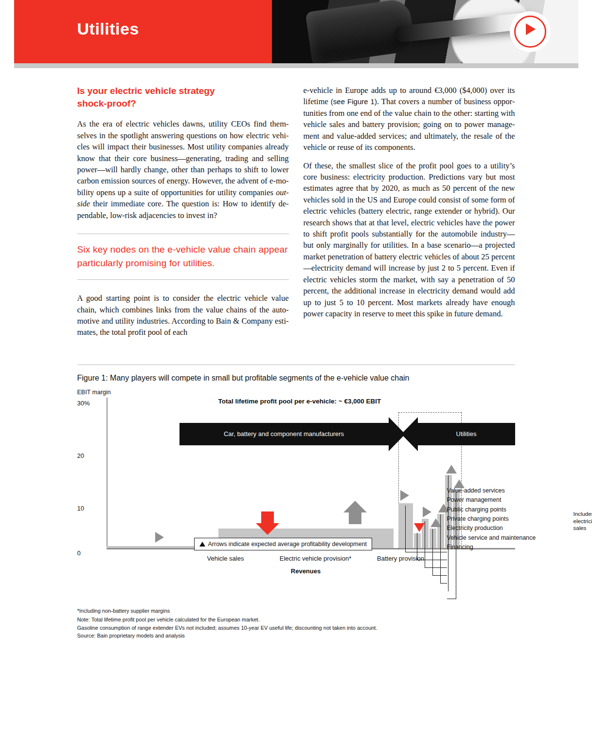Utilities
Is your electric vehicle strategy
shock-proof?
As the era of electric vehicles dawns, utility CEOs find themselves in the spotlight answering questions on how electric vehicles will impact their businesses. Most utility companies already know that their core business—generating, trading and selling power—will hardly change, other than perhaps to shift to lower carbon emission sources of energy. However, the advent of e-mobility opens up a suite of opportunities for utility companies outside their immediate core. The question is: How to identify dependable, low-risk adjacencies to invest in?
Six key nodes on the e-vehicle value chain appear particularly promising for utilities.
A good starting point is to consider the electric vehicle value chain, which combines links from the value chains of the automotive and utility industries. According to Bain & Company estimates, the total profit pool of each
e-vehicle in Europe adds up to around €3,000 ($4,000) over its lifetime (see Figure 1). That covers a number of business opportunities from one end of the value chain to the other: starting with vehicle sales and battery provision; going on to power management and value-added services; and ultimately, the resale of the vehicle or reuse of its components.
Of these, the smallest slice of the profit pool goes to a utility’s core business: electricity production. Predictions vary but most estimates agree that by 2020, as much as 50 percent of the new vehicles sold in the US and Europe could consist of some form of electric vehicles (battery electric, range extender or hybrid). Our research shows that at that level, electric vehicles have the power to shift profit pools substantially for the automobile industry—but only marginally for utilities. In a base scenario—a projected market penetration of battery electric vehicles of about 25 percent —electricity demand will increase by just 2 to 5 percent. Even if electric vehicles storm the market, with say a penetration of 50 percent, the additional increase in electricity demand would add up to just 5 to 10 percent. Most markets already have enough power capacity in reserve to meet this spike in future demand.
Figure 1: Many players will compete in small but profitable segments of the e-vehicle value chain
EBIT margin
30%
20
10
0
Total lifetime profit pool per e-vehicle: ~ €3,000 EBIT
Car, battery and component manufacturers
Utilities
Vehicle sales
Electric vehicle provision*
Battery provision
Revenues
Arrows indicate expected average profitability development
Value-added services
Power management
Public charging points
Private charging points
Electricity production
Vehicle service and maintenance
Financing
Includes
electricity
sales
*Including non-battery supplier margins
Note: Total lifetime profit pool per vehicle calculated for the European market.
Gasoline consumption of range extender EVs not included; assumes 10-year EV useful life; discounting not taken into account.
Source: Bain proprietary models and analysis